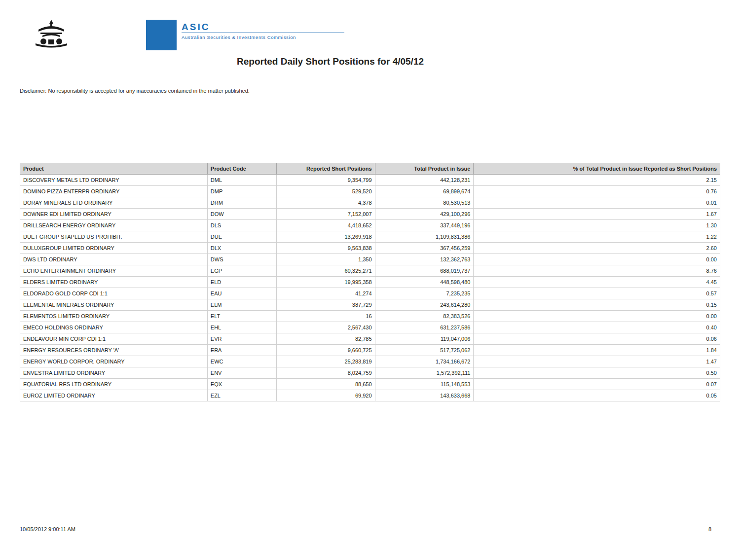ASIC
Australian Securities & Investments Commission
Reported Daily Short Positions for 4/05/12
Disclaimer: No responsibility is accepted for any inaccuracies contained in the matter published.
| Product | Product Code | Reported Short Positions | Total Product in Issue | % of Total Product in Issue Reported as Short Positions |
| --- | --- | --- | --- | --- |
| DISCOVERY METALS LTD ORDINARY | DML | 9,354,799 | 442,128,231 | 2.15 |
| DOMINO PIZZA ENTERPR ORDINARY | DMP | 529,520 | 69,899,674 | 0.76 |
| DORAY MINERALS LTD ORDINARY | DRM | 4,378 | 80,530,513 | 0.01 |
| DOWNER EDI LIMITED ORDINARY | DOW | 7,152,007 | 429,100,296 | 1.67 |
| DRILLSEARCH ENERGY ORDINARY | DLS | 4,418,652 | 337,449,196 | 1.30 |
| DUET GROUP STAPLED US PROHIBIT. | DUE | 13,269,918 | 1,109,831,386 | 1.22 |
| DULUXGROUP LIMITED ORDINARY | DLX | 9,563,838 | 367,456,259 | 2.60 |
| DWS LTD ORDINARY | DWS | 1,350 | 132,362,763 | 0.00 |
| ECHO ENTERTAINMENT ORDINARY | EGP | 60,325,271 | 688,019,737 | 8.76 |
| ELDERS LIMITED ORDINARY | ELD | 19,995,358 | 448,598,480 | 4.45 |
| ELDORADO GOLD CORP CDI 1:1 | EAU | 41,274 | 7,235,235 | 0.57 |
| ELEMENTAL MINERALS ORDINARY | ELM | 387,729 | 243,614,280 | 0.15 |
| ELEMENTOS LIMITED ORDINARY | ELT | 16 | 82,383,526 | 0.00 |
| EMECO HOLDINGS ORDINARY | EHL | 2,567,430 | 631,237,586 | 0.40 |
| ENDEAVOUR MIN CORP CDI 1:1 | EVR | 82,785 | 119,047,006 | 0.06 |
| ENERGY RESOURCES ORDINARY 'A' | ERA | 9,660,725 | 517,725,062 | 1.84 |
| ENERGY WORLD CORPOR. ORDINARY | EWC | 25,283,819 | 1,734,166,672 | 1.47 |
| ENVESTRA LIMITED ORDINARY | ENV | 8,024,759 | 1,572,392,111 | 0.50 |
| EQUATORIAL RES LTD ORDINARY | EQX | 88,650 | 115,148,553 | 0.07 |
| EUROZ LIMITED ORDINARY | EZL | 69,920 | 143,633,668 | 0.05 |
10/05/2012 9:00:11 AM 8